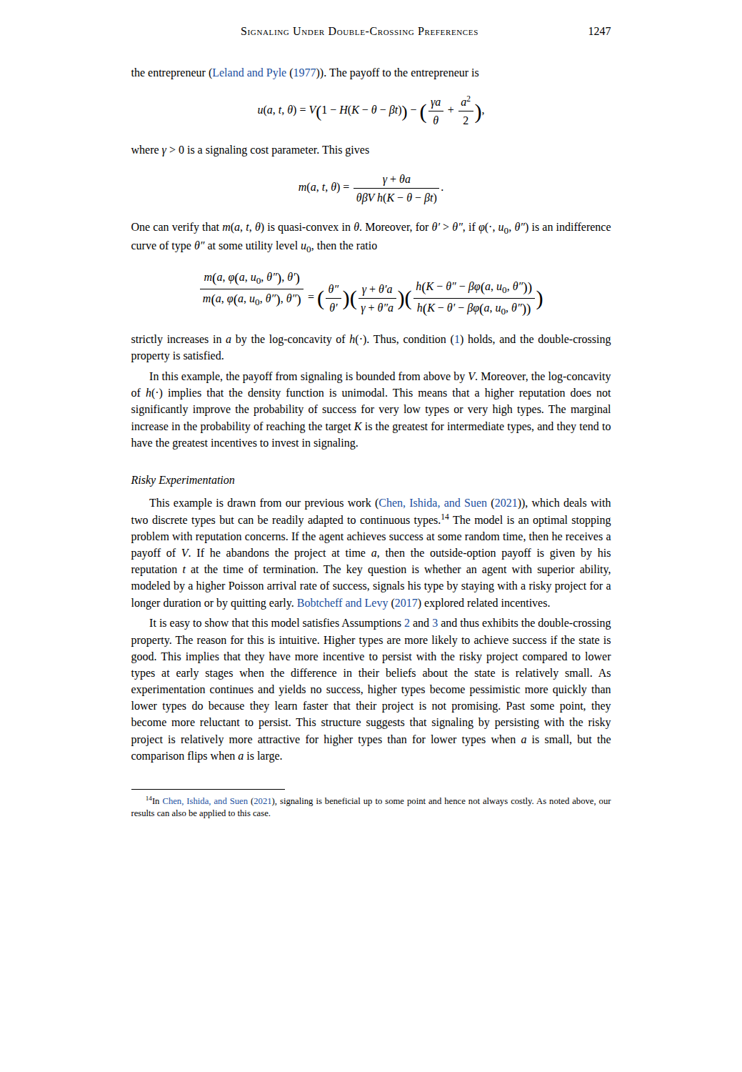Signaling Under Double-Crossing Preferences 1247
the entrepreneur (Leland and Pyle (1977)). The payoff to the entrepreneur is
u(a, t, θ) = V(1 − H(K − θ − βt)) − (γa θ + a22),
where γ > 0 is a signaling cost parameter. This gives
m(a, t, θ) = γ + θa θβV h(K − θ − βt).
One can verify that m(a, t, θ) is quasi-convex in θ. Moreover, for θ′ > θ″, if φ(·, u0, θ″) is an indifference curve of type θ″ at some utility level u0, then the ratio
m(a, φ(a, u0, θ″), θ′) m(a, φ(a, u0, θ″), θ″) = (θ″θ′)(γ + θ′a γ + θ″a)(h(K − θ″ − βφ(a, u0, θ″)) h(K − θ′ − βφ(a, u0, θ″)))
strictly increases in a by the log-concavity of h(·). Thus, condition (1) holds, and the double-crossing property is satisfied.
In this example, the payoff from signaling is bounded from above by V. Moreover, the log-concavity of h(·) implies that the density function is unimodal. This means that a higher reputation does not significantly improve the probability of success for very low types or very high types. The marginal increase in the probability of reaching the target K is the greatest for intermediate types, and they tend to have the greatest incentives to invest in signaling.
Risky Experimentation
This example is drawn from our previous work (Chen, Ishida, and Suen (2021)), which deals with two discrete types but can be readily adapted to continuous types.14 The model is an optimal stopping problem with reputation concerns. If the agent achieves success at some random time, then he receives a payoff of V. If he abandons the project at time a, then the outside-option payoff is given by his reputation t at the time of termination. The key question is whether an agent with superior ability, modeled by a higher Poisson arrival rate of success, signals his type by staying with a risky project for a longer duration or by quitting early. Bobtcheff and Levy (2017) explored related incentives.
It is easy to show that this model satisfies Assumptions 2 and 3 and thus exhibits the double-crossing property. The reason for this is intuitive. Higher types are more likely to achieve success if the state is good. This implies that they have more incentive to persist with the risky project compared to lower types at early stages when the difference in their beliefs about the state is relatively small. As experimentation continues and yields no success, higher types become pessimistic more quickly than lower types do because they learn faster that their project is not promising. Past some point, they become more reluctant to persist. This structure suggests that signaling by persisting with the risky project is relatively more attractive for higher types than for lower types when a is small, but the comparison flips when a is large.
14In Chen, Ishida, and Suen (2021), signaling is beneficial up to some point and hence not always costly. As noted above, our results can also be applied to this case.